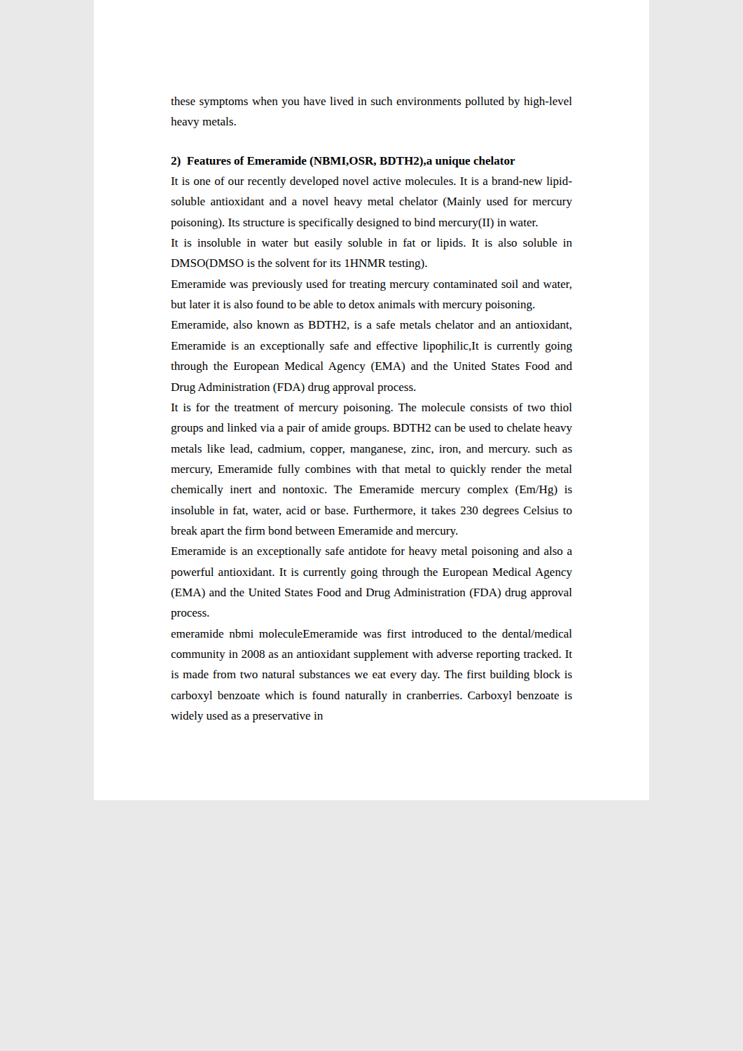these symptoms when you have lived in such environments polluted by high-level heavy metals.
2) Features of Emeramide (NBMI,OSR, BDTH2),a unique chelator
It is one of our recently developed novel active molecules. It is a brand-new lipid-soluble antioxidant and a novel heavy metal chelator (Mainly used for mercury poisoning). Its structure is specifically designed to bind mercury(II) in water.
It is insoluble in water but easily soluble in fat or lipids. It is also soluble in DMSO(DMSO is the solvent for its 1HNMR testing).
Emeramide was previously used for treating mercury contaminated soil and water, but later it is also found to be able to detox animals with mercury poisoning.
Emeramide, also known as BDTH2, is a safe metals chelator and an antioxidant, Emeramide is an exceptionally safe and effective lipophilic,It is currently going through the European Medical Agency (EMA) and the United States Food and Drug Administration (FDA) drug approval process.
It is for the treatment of mercury poisoning. The molecule consists of two thiol groups and linked via a pair of amide groups. BDTH2 can be used to chelate heavy metals like lead, cadmium, copper, manganese, zinc, iron, and mercury. such as mercury, Emeramide fully combines with that metal to quickly render the metal chemically inert and nontoxic. The Emeramide mercury complex (Em/Hg) is insoluble in fat, water, acid or base. Furthermore, it takes 230 degrees Celsius to break apart the firm bond between Emeramide and mercury.
Emeramide is an exceptionally safe antidote for heavy metal poisoning and also a powerful antioxidant. It is currently going through the European Medical Agency (EMA) and the United States Food and Drug Administration (FDA) drug approval process.
emeramide nbmi moleculeEmeramide was first introduced to the dental/medical community in 2008 as an antioxidant supplement with adverse reporting tracked. It is made from two natural substances we eat every day. The first building block is carboxyl benzoate which is found naturally in cranberries. Carboxyl benzoate is widely used as a preservative in